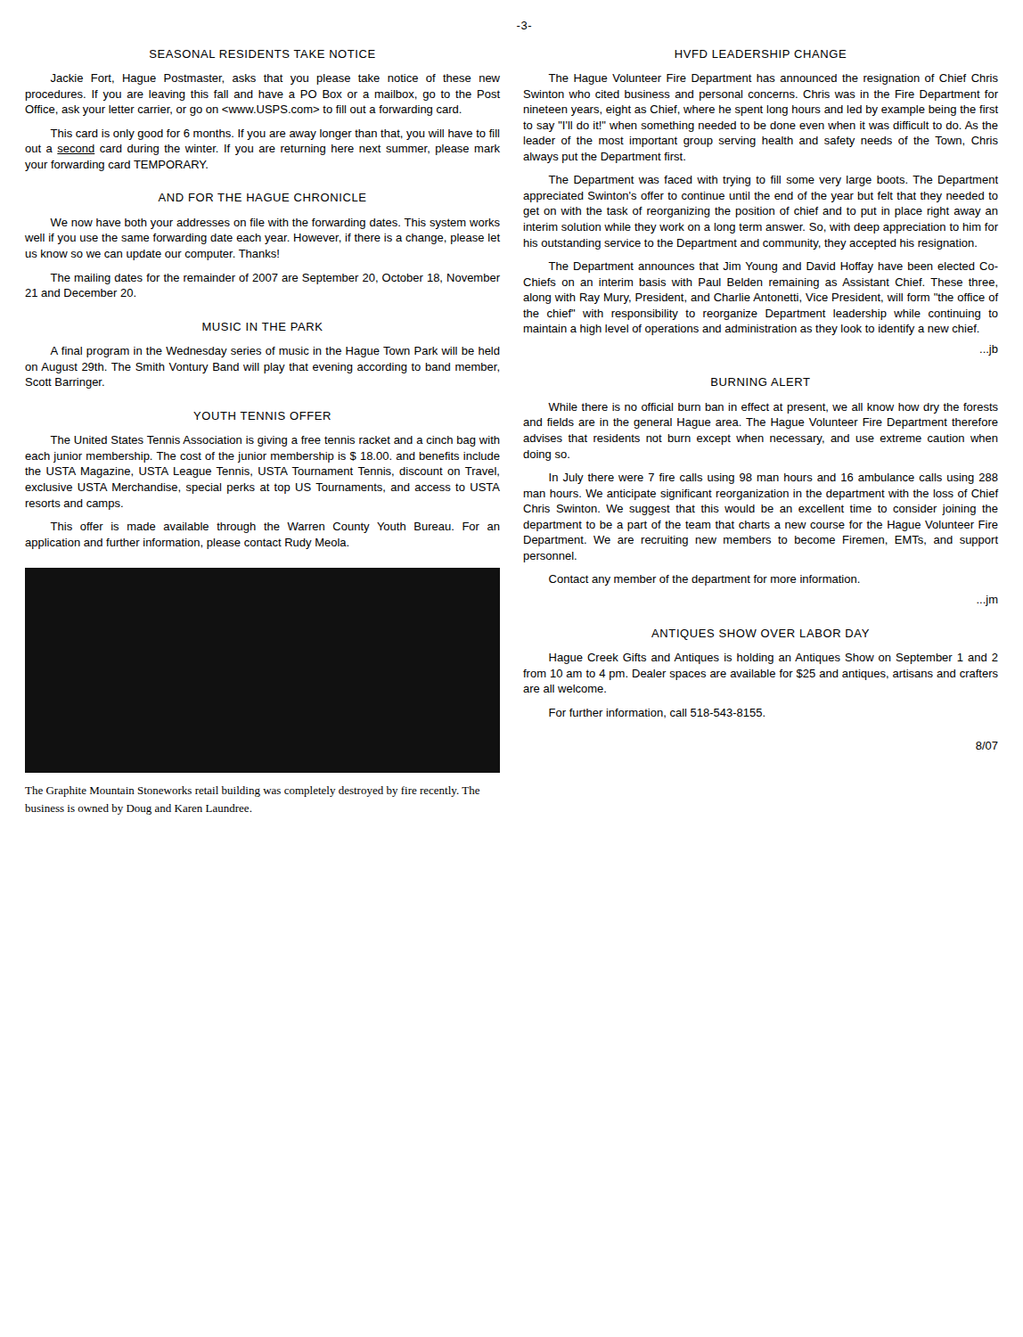-3-
Seasonal Residents Take Notice
Jackie Fort, Hague Postmaster, asks that you please take notice of these new procedures. If you are leaving this fall and have a PO Box or a mailbox, go to the Post Office, ask your letter carrier, or go on <www.USPS.com> to fill out a forwarding card.
This card is only good for 6 months. If you are away longer than that, you will have to fill out a second card during the winter. If you are returning here next summer, please mark your forwarding card TEMPORARY.
And For The Hague Chronicle
We now have both your addresses on file with the forwarding dates. This system works well if you use the same forwarding date each year. However, if there is a change, please let us know so we can update our computer. Thanks!
The mailing dates for the remainder of 2007 are September 20, October 18, November 21 and December 20.
Music In The Park
A final program in the Wednesday series of music in the Hague Town Park will be held on August 29th. The Smith Vontury Band will play that evening according to band member, Scott Barringer.
Youth Tennis Offer
The United States Tennis Association is giving a free tennis racket and a cinch bag with each junior membership. The cost of the junior membership is $ 18.00. and benefits include the USTA Magazine, USTA League Tennis, USTA Tournament Tennis, discount on Travel, exclusive USTA Merchandise, special perks at top US Tournaments, and access to USTA resorts and camps.
This offer is made available through the Warren County Youth Bureau. For an application and further information, please contact Rudy Meola.
The Graphite Mountain Stoneworks retail building was completely destroyed by fire recently. The business is owned by Doug and Karen Laundree.
HVFD Leadership Change
The Hague Volunteer Fire Department has announced the resignation of Chief Chris Swinton who cited business and personal concerns. Chris was in the Fire Department for nineteen years, eight as Chief, where he spent long hours and led by example being the first to say "I'll do it!" when something needed to be done even when it was difficult to do. As the leader of the most important group serving health and safety needs of the Town, Chris always put the Department first.
The Department was faced with trying to fill some very large boots. The Department appreciated Swinton's offer to continue until the end of the year but felt that they needed to get on with the task of reorganizing the position of chief and to put in place right away an interim solution while they work on a long term answer. So, with deep appreciation to him for his outstanding service to the Department and community, they accepted his resignation.
The Department announces that Jim Young and David Hoffay have been elected Co-Chiefs on an interim basis with Paul Belden remaining as Assistant Chief. These three, along with Ray Mury, President, and Charlie Antonetti, Vice President, will form "the office of the chief" with responsibility to reorganize Department leadership while continuing to maintain a high level of operations and administration as they look to identify a new chief.
...jb
Burning Alert
While there is no official burn ban in effect at present, we all know how dry the forests and fields are in the general Hague area. The Hague Volunteer Fire Department therefore advises that residents not burn except when necessary, and use extreme caution when doing so.
In July there were 7 fire calls using 98 man hours and 16 ambulance calls using 288 man hours. We anticipate significant reorganization in the department with the loss of Chief Chris Swinton. We suggest that this would be an excellent time to consider joining the department to be a part of the team that charts a new course for the Hague Volunteer Fire Department. We are recruiting new members to become Firemen, EMTs, and support personnel.
Contact any member of the department for more information.
...jm
Antiques Show Over Labor Day
Hague Creek Gifts and Antiques is holding an Antiques Show on September 1 and 2 from 10 am to 4 pm. Dealer spaces are available for $25 and antiques, artisans and crafters are all welcome.
For further information, call 518-543-8155.
8/07